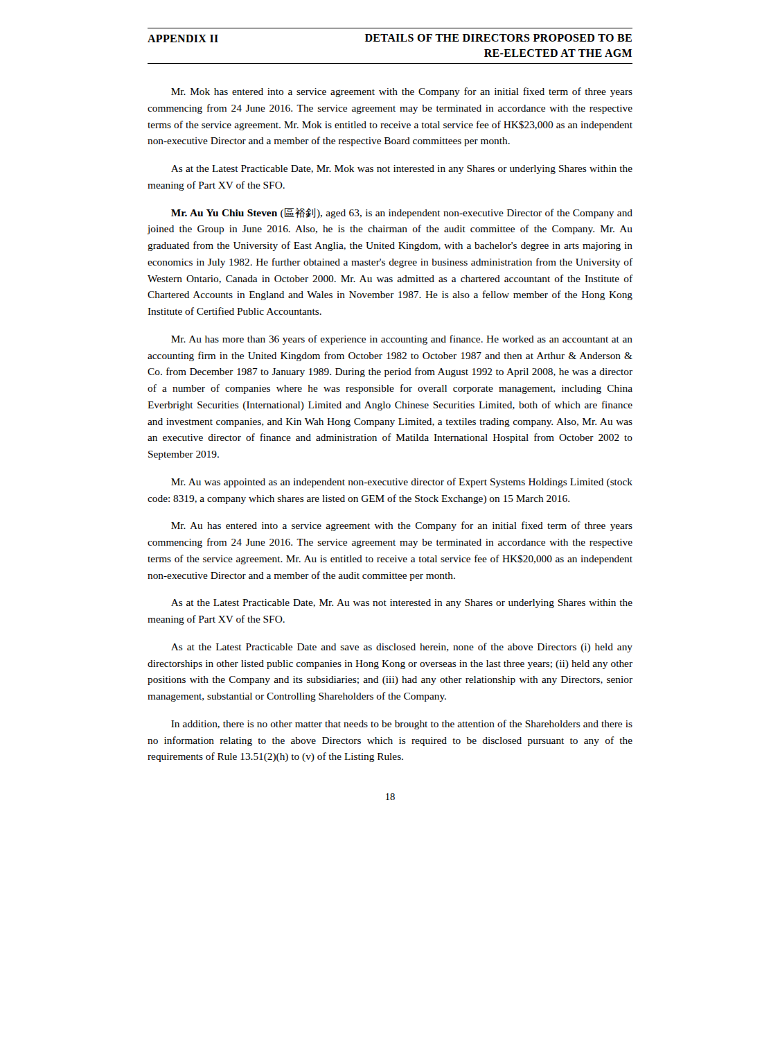APPENDIX II
DETAILS OF THE DIRECTORS PROPOSED TO BE
RE-ELECTED AT THE AGM
Mr. Mok has entered into a service agreement with the Company for an initial fixed term of three years commencing from 24 June 2016. The service agreement may be terminated in accordance with the respective terms of the service agreement. Mr. Mok is entitled to receive a total service fee of HK$23,000 as an independent non-executive Director and a member of the respective Board committees per month.
As at the Latest Practicable Date, Mr. Mok was not interested in any Shares or underlying Shares within the meaning of Part XV of the SFO.
Mr. Au Yu Chiu Steven (區裕釗), aged 63, is an independent non-executive Director of the Company and joined the Group in June 2016. Also, he is the chairman of the audit committee of the Company. Mr. Au graduated from the University of East Anglia, the United Kingdom, with a bachelor's degree in arts majoring in economics in July 1982. He further obtained a master's degree in business administration from the University of Western Ontario, Canada in October 2000. Mr. Au was admitted as a chartered accountant of the Institute of Chartered Accounts in England and Wales in November 1987. He is also a fellow member of the Hong Kong Institute of Certified Public Accountants.
Mr. Au has more than 36 years of experience in accounting and finance. He worked as an accountant at an accounting firm in the United Kingdom from October 1982 to October 1987 and then at Arthur & Anderson & Co. from December 1987 to January 1989. During the period from August 1992 to April 2008, he was a director of a number of companies where he was responsible for overall corporate management, including China Everbright Securities (International) Limited and Anglo Chinese Securities Limited, both of which are finance and investment companies, and Kin Wah Hong Company Limited, a textiles trading company. Also, Mr. Au was an executive director of finance and administration of Matilda International Hospital from October 2002 to September 2019.
Mr. Au was appointed as an independent non-executive director of Expert Systems Holdings Limited (stock code: 8319, a company which shares are listed on GEM of the Stock Exchange) on 15 March 2016.
Mr. Au has entered into a service agreement with the Company for an initial fixed term of three years commencing from 24 June 2016. The service agreement may be terminated in accordance with the respective terms of the service agreement. Mr. Au is entitled to receive a total service fee of HK$20,000 as an independent non-executive Director and a member of the audit committee per month.
As at the Latest Practicable Date, Mr. Au was not interested in any Shares or underlying Shares within the meaning of Part XV of the SFO.
As at the Latest Practicable Date and save as disclosed herein, none of the above Directors (i) held any directorships in other listed public companies in Hong Kong or overseas in the last three years; (ii) held any other positions with the Company and its subsidiaries; and (iii) had any other relationship with any Directors, senior management, substantial or Controlling Shareholders of the Company.
In addition, there is no other matter that needs to be brought to the attention of the Shareholders and there is no information relating to the above Directors which is required to be disclosed pursuant to any of the requirements of Rule 13.51(2)(h) to (v) of the Listing Rules.
18